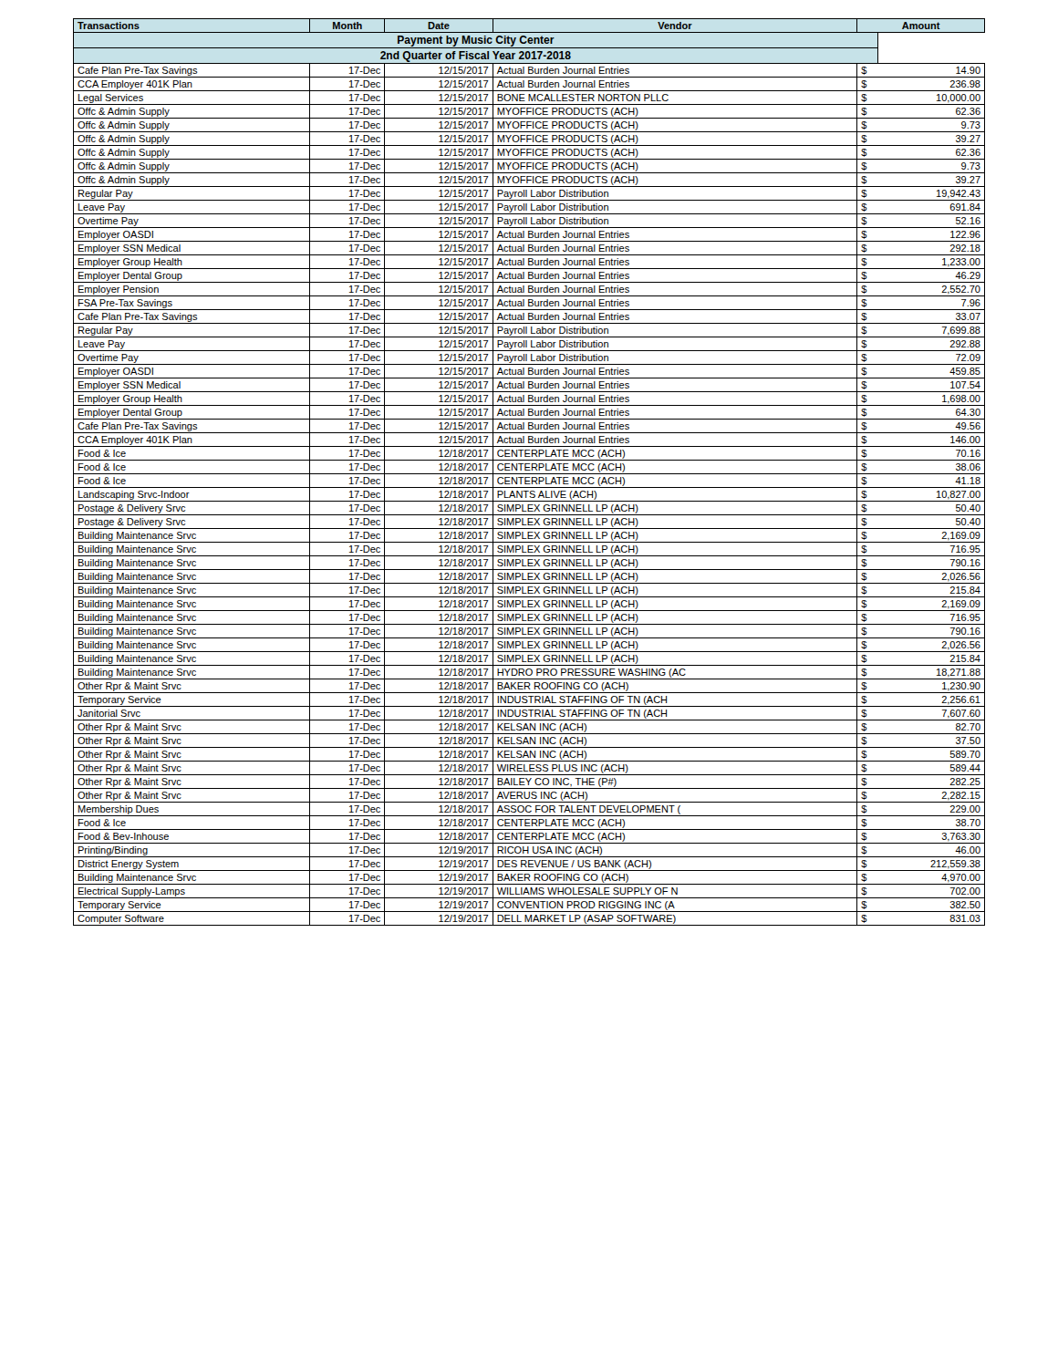| Payment by Music City Center |
| 2nd Quarter of Fiscal Year 2017-2018 |
| Transactions | Month | Date | Vendor | Amount |
| Cafe Plan Pre-Tax Savings | 17-Dec | 12/15/2017 | Actual Burden Journal Entries | $ | 14.90 |
| CCA Employer 401K Plan | 17-Dec | 12/15/2017 | Actual Burden Journal Entries | $ | 236.98 |
| Legal Services | 17-Dec | 12/15/2017 | BONE MCALLESTER NORTON PLLC | $ | 10,000.00 |
| Offc & Admin Supply | 17-Dec | 12/15/2017 | MYOFFICE PRODUCTS (ACH) | $ | 62.36 |
| Offc & Admin Supply | 17-Dec | 12/15/2017 | MYOFFICE PRODUCTS (ACH) | $ | 9.73 |
| Offc & Admin Supply | 17-Dec | 12/15/2017 | MYOFFICE PRODUCTS (ACH) | $ | 39.27 |
| Offc & Admin Supply | 17-Dec | 12/15/2017 | MYOFFICE PRODUCTS (ACH) | $ | 62.36 |
| Offc & Admin Supply | 17-Dec | 12/15/2017 | MYOFFICE PRODUCTS (ACH) | $ | 9.73 |
| Offc & Admin Supply | 17-Dec | 12/15/2017 | MYOFFICE PRODUCTS (ACH) | $ | 39.27 |
| Regular Pay | 17-Dec | 12/15/2017 | Payroll Labor Distribution | $ | 19,942.43 |
| Leave Pay | 17-Dec | 12/15/2017 | Payroll Labor Distribution | $ | 691.84 |
| Overtime Pay | 17-Dec | 12/15/2017 | Payroll Labor Distribution | $ | 52.16 |
| Employer OASDI | 17-Dec | 12/15/2017 | Actual Burden Journal Entries | $ | 122.96 |
| Employer SSN Medical | 17-Dec | 12/15/2017 | Actual Burden Journal Entries | $ | 292.18 |
| Employer Group Health | 17-Dec | 12/15/2017 | Actual Burden Journal Entries | $ | 1,233.00 |
| Employer Dental Group | 17-Dec | 12/15/2017 | Actual Burden Journal Entries | $ | 46.29 |
| Employer Pension | 17-Dec | 12/15/2017 | Actual Burden Journal Entries | $ | 2,552.70 |
| FSA Pre-Tax Savings | 17-Dec | 12/15/2017 | Actual Burden Journal Entries | $ | 7.96 |
| Cafe Plan Pre-Tax Savings | 17-Dec | 12/15/2017 | Actual Burden Journal Entries | $ | 33.07 |
| Regular Pay | 17-Dec | 12/15/2017 | Payroll Labor Distribution | $ | 7,699.88 |
| Leave Pay | 17-Dec | 12/15/2017 | Payroll Labor Distribution | $ | 292.88 |
| Overtime Pay | 17-Dec | 12/15/2017 | Payroll Labor Distribution | $ | 72.09 |
| Employer OASDI | 17-Dec | 12/15/2017 | Actual Burden Journal Entries | $ | 459.85 |
| Employer SSN Medical | 17-Dec | 12/15/2017 | Actual Burden Journal Entries | $ | 107.54 |
| Employer Group Health | 17-Dec | 12/15/2017 | Actual Burden Journal Entries | $ | 1,698.00 |
| Employer Dental Group | 17-Dec | 12/15/2017 | Actual Burden Journal Entries | $ | 64.30 |
| Cafe Plan Pre-Tax Savings | 17-Dec | 12/15/2017 | Actual Burden Journal Entries | $ | 49.56 |
| CCA Employer 401K Plan | 17-Dec | 12/15/2017 | Actual Burden Journal Entries | $ | 146.00 |
| Food & Ice | 17-Dec | 12/18/2017 | CENTERPLATE MCC (ACH) | $ | 70.16 |
| Food & Ice | 17-Dec | 12/18/2017 | CENTERPLATE MCC (ACH) | $ | 38.06 |
| Food & Ice | 17-Dec | 12/18/2017 | CENTERPLATE MCC (ACH) | $ | 41.18 |
| Landscaping Srvc-Indoor | 17-Dec | 12/18/2017 | PLANTS ALIVE (ACH) | $ | 10,827.00 |
| Postage & Delivery Srvc | 17-Dec | 12/18/2017 | SIMPLEX GRINNELL LP (ACH) | $ | 50.40 |
| Postage & Delivery Srvc | 17-Dec | 12/18/2017 | SIMPLEX GRINNELL LP (ACH) | $ | 50.40 |
| Building Maintenance Srvc | 17-Dec | 12/18/2017 | SIMPLEX GRINNELL LP (ACH) | $ | 2,169.09 |
| Building Maintenance Srvc | 17-Dec | 12/18/2017 | SIMPLEX GRINNELL LP (ACH) | $ | 716.95 |
| Building Maintenance Srvc | 17-Dec | 12/18/2017 | SIMPLEX GRINNELL LP (ACH) | $ | 790.16 |
| Building Maintenance Srvc | 17-Dec | 12/18/2017 | SIMPLEX GRINNELL LP (ACH) | $ | 2,026.56 |
| Building Maintenance Srvc | 17-Dec | 12/18/2017 | SIMPLEX GRINNELL LP (ACH) | $ | 215.84 |
| Building Maintenance Srvc | 17-Dec | 12/18/2017 | SIMPLEX GRINNELL LP (ACH) | $ | 2,169.09 |
| Building Maintenance Srvc | 17-Dec | 12/18/2017 | SIMPLEX GRINNELL LP (ACH) | $ | 716.95 |
| Building Maintenance Srvc | 17-Dec | 12/18/2017 | SIMPLEX GRINNELL LP (ACH) | $ | 790.16 |
| Building Maintenance Srvc | 17-Dec | 12/18/2017 | SIMPLEX GRINNELL LP (ACH) | $ | 2,026.56 |
| Building Maintenance Srvc | 17-Dec | 12/18/2017 | SIMPLEX GRINNELL LP (ACH) | $ | 215.84 |
| Building Maintenance Srvc | 17-Dec | 12/18/2017 | HYDRO PRO PRESSURE WASHING (AC | $ | 18,271.88 |
| Other Rpr & Maint Srvc | 17-Dec | 12/18/2017 | BAKER ROOFING CO (ACH) | $ | 1,230.90 |
| Temporary Service | 17-Dec | 12/18/2017 | INDUSTRIAL STAFFING OF TN (ACH | $ | 2,256.61 |
| Janitorial Srvc | 17-Dec | 12/18/2017 | INDUSTRIAL STAFFING OF TN (ACH | $ | 7,607.60 |
| Other Rpr & Maint Srvc | 17-Dec | 12/18/2017 | KELSAN INC (ACH) | $ | 82.70 |
| Other Rpr & Maint Srvc | 17-Dec | 12/18/2017 | KELSAN INC (ACH) | $ | 37.50 |
| Other Rpr & Maint Srvc | 17-Dec | 12/18/2017 | KELSAN INC (ACH) | $ | 589.70 |
| Other Rpr & Maint Srvc | 17-Dec | 12/18/2017 | WIRELESS PLUS INC (ACH) | $ | 589.44 |
| Other Rpr & Maint Srvc | 17-Dec | 12/18/2017 | BAILEY CO INC, THE (P#) | $ | 282.25 |
| Other Rpr & Maint Srvc | 17-Dec | 12/18/2017 | AVERUS INC (ACH) | $ | 2,282.15 |
| Membership Dues | 17-Dec | 12/18/2017 | ASSOC FOR TALENT DEVELOPMENT ( | $ | 229.00 |
| Food & Ice | 17-Dec | 12/18/2017 | CENTERPLATE MCC (ACH) | $ | 38.70 |
| Food & Bev-Inhouse | 17-Dec | 12/18/2017 | CENTERPLATE MCC (ACH) | $ | 3,763.30 |
| Printing/Binding | 17-Dec | 12/19/2017 | RICOH USA INC (ACH) | $ | 46.00 |
| District Energy System | 17-Dec | 12/19/2017 | DES REVENUE / US BANK (ACH) | $ | 212,559.38 |
| Building Maintenance Srvc | 17-Dec | 12/19/2017 | BAKER ROOFING CO (ACH) | $ | 4,970.00 |
| Electrical Supply-Lamps | 17-Dec | 12/19/2017 | WILLIAMS WHOLESALE SUPPLY OF N | $ | 702.00 |
| Temporary Service | 17-Dec | 12/19/2017 | CONVENTION PROD RIGGING INC (A | $ | 382.50 |
| Computer Software | 17-Dec | 12/19/2017 | DELL MARKET LP (ASAP SOFTWARE) | $ | 831.03 |